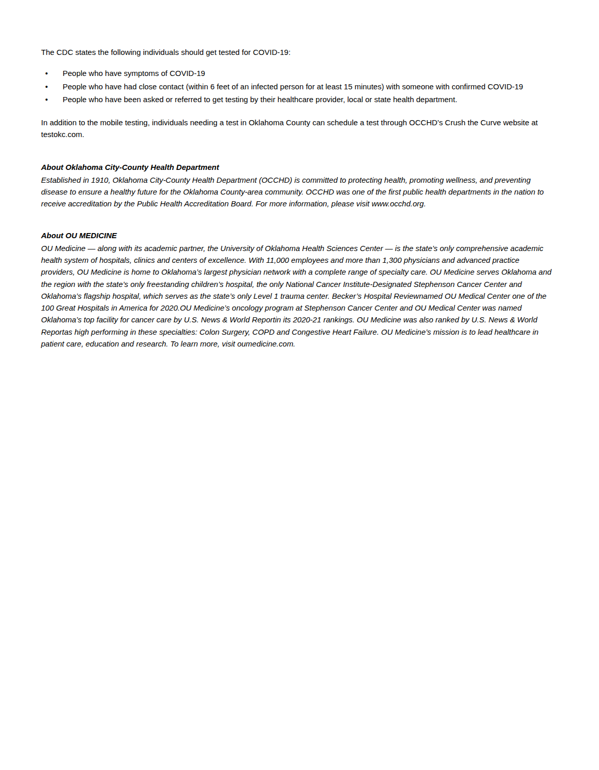The CDC states the following individuals should get tested for COVID-19:
People who have symptoms of COVID-19
People who have had close contact (within 6 feet of an infected person for at least 15 minutes) with someone with confirmed COVID-19
People who have been asked or referred to get testing by their healthcare provider, local or state health department.
In addition to the mobile testing, individuals needing a test in Oklahoma County can schedule a test through OCCHD’s Crush the Curve website at testokc.com.
About Oklahoma City-County Health Department
Established in 1910, Oklahoma City-County Health Department (OCCHD) is committed to protecting health, promoting wellness, and preventing disease to ensure a healthy future for the Oklahoma County-area community. OCCHD was one of the first public health departments in the nation to receive accreditation by the Public Health Accreditation Board. For more information, please visit www.occhd.org.
About OU MEDICINE
OU Medicine — along with its academic partner, the University of Oklahoma Health Sciences Center — is the state’s only comprehensive academic health system of hospitals, clinics and centers of excellence. With 11,000 employees and more than 1,300 physicians and advanced practice providers, OU Medicine is home to Oklahoma’s largest physician network with a complete range of specialty care. OU Medicine serves Oklahoma and the region with the state’s only freestanding children’s hospital, the only National Cancer Institute-Designated Stephenson Cancer Center and Oklahoma’s flagship hospital, which serves as the state’s only Level 1 trauma center. Becker’s Hospital Reviewnamed OU Medical Center one of the 100 Great Hospitals in America for 2020.OU Medicine’s oncology program at Stephenson Cancer Center and OU Medical Center was named Oklahoma’s top facility for cancer care by U.S. News & World Reportin its 2020-21 rankings. OU Medicine was also ranked by U.S. News & World Reportas high performing in these specialties: Colon Surgery, COPD and Congestive Heart Failure. OU Medicine’s mission is to lead healthcare in patient care, education and research. To learn more, visit oumedicine.com.